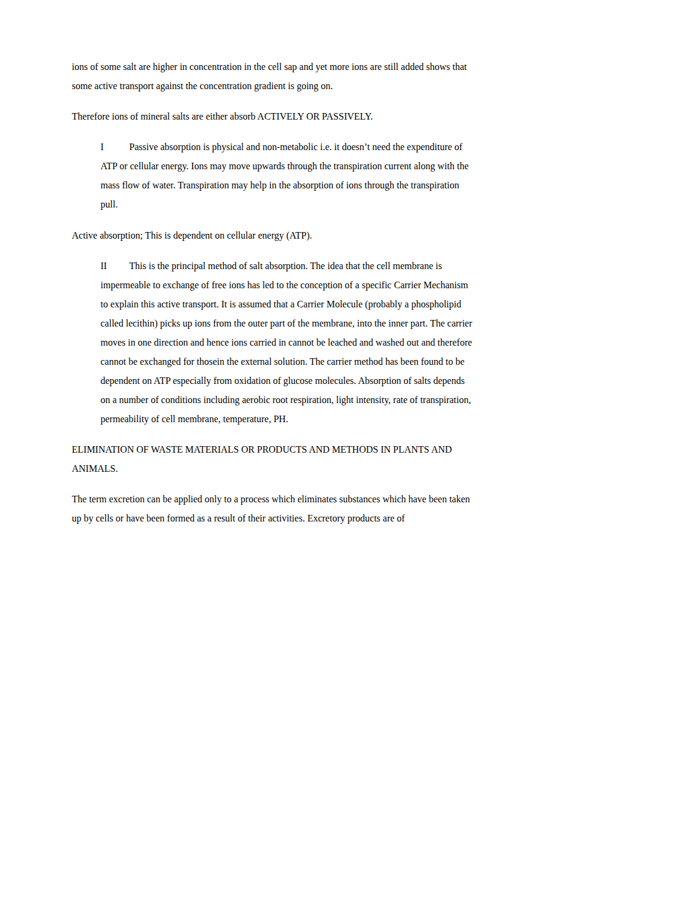ions of some salt are higher in concentration in the cell sap and yet more ions are still added shows that some active transport against the concentration gradient is going on.
Therefore ions of mineral salts are either absorb ACTIVELY OR PASSIVELY.
IPassive absorption is physical and non-metabolic i.e. it doesn’t need the expenditure of ATP or cellular energy. Ions may move upwards through the transpiration current along with the mass flow of water. Transpiration may help in the absorption of ions through the transpiration pull.
Active absorption; This is dependent on cellular energy (ATP).
IIThis is the principal method of salt absorption. The idea that the cell membrane is impermeable to exchange of free ions has led to the conception of a specific Carrier Mechanism to explain this active transport. It is assumed that a Carrier Molecule (probably a phospholipid called lecithin) picks up ions from the outer part of the membrane, into the inner part. The carrier moves in one direction and hence ions carried in cannot be leached and washed out and therefore cannot be exchanged for thosein the external solution. The carrier method has been found to be dependent on ATP especially from oxidation of glucose molecules. Absorption of salts depends on a number of conditions including aerobic root respiration, light intensity, rate of transpiration, permeability of cell membrane, temperature, PH.
ELIMINATION OF WASTE MATERIALS OR PRODUCTS AND METHODS IN PLANTS AND ANIMALS.
The term excretion can be applied only to a process which eliminates substances which have been taken up by cells or have been formed as a result of their activities. Excretory products are of